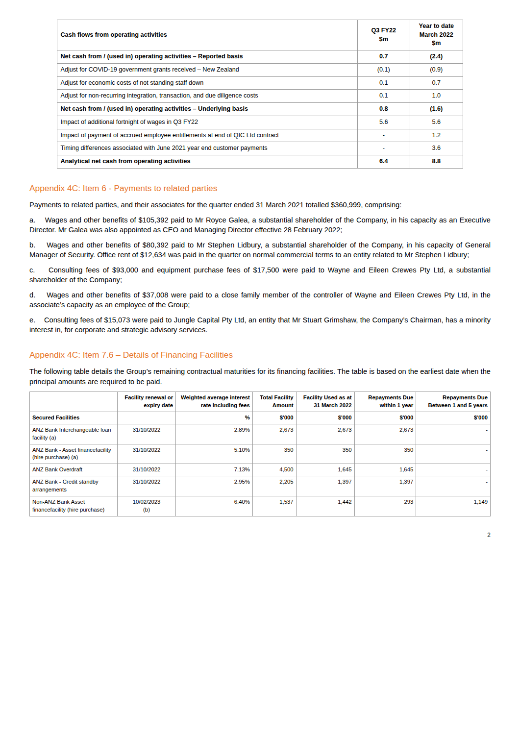| Cash flows from operating activities | Q3 FY22 $m | Year to date March 2022 $m |
| --- | --- | --- |
| Net cash from / (used in) operating activities – Reported basis | 0.7 | (2.4) |
| Adjust for COVID-19 government grants received – New Zealand | (0.1) | (0.9) |
| Adjust for economic costs of not standing staff down | 0.1 | 0.7 |
| Adjust for non-recurring integration, transaction, and due diligence costs | 0.1 | 1.0 |
| Net cash from / (used in) operating activities – Underlying basis | 0.8 | (1.6) |
| Impact of additional fortnight of wages in Q3 FY22 | 5.6 | 5.6 |
| Impact of payment of accrued employee entitlements at end of QIC Ltd contract | - | 1.2 |
| Timing differences associated with June 2021 year end customer payments | - | 3.6 |
| Analytical net cash from operating activities | 6.4 | 8.8 |
Appendix 4C: Item 6 - Payments to related parties
Payments to related parties, and their associates for the quarter ended 31 March 2021 totalled $360,999, comprising:
a. Wages and other benefits of $105,392 paid to Mr Royce Galea, a substantial shareholder of the Company, in his capacity as an Executive Director. Mr Galea was also appointed as CEO and Managing Director effective 28 February 2022;
b. Wages and other benefits of $80,392 paid to Mr Stephen Lidbury, a substantial shareholder of the Company, in his capacity of General Manager of Security. Office rent of $12,634 was paid in the quarter on normal commercial terms to an entity related to Mr Stephen Lidbury;
c. Consulting fees of $93,000 and equipment purchase fees of $17,500 were paid to Wayne and Eileen Crewes Pty Ltd, a substantial shareholder of the Company;
d. Wages and other benefits of $37,008 were paid to a close family member of the controller of Wayne and Eileen Crewes Pty Ltd, in the associate’s capacity as an employee of the Group;
e. Consulting fees of $15,073 were paid to Jungle Capital Pty Ltd, an entity that Mr Stuart Grimshaw, the Company’s Chairman, has a minority interest in, for corporate and strategic advisory services.
Appendix 4C: Item 7.6 – Details of Financing Facilities
The following table details the Group’s remaining contractual maturities for its financing facilities. The table is based on the earliest date when the principal amounts are required to be paid.
| | Facility renewal or expiry date | Weighted average interest rate including fees | Total Facility Amount | Facility Used as at 31 March 2022 | Repayments Due within 1 year | Repayments Due Between 1 and 5 years |
| --- | --- | --- | --- | --- | --- | --- |
| Secured Facilities | | % | $'000 | $'000 | $'000 | $'000 |
| ANZ Bank Interchangeable loan facility (a) | 31/10/2022 | 2.89% | 2,673 | 2,673 | 2,673 | - |
| ANZ Bank - Asset financefacility (hire purchase) (a) | 31/10/2022 | 5.10% | 350 | 350 | 350 | - |
| ANZ Bank Overdraft | 31/10/2022 | 7.13% | 4,500 | 1,645 | 1,645 | - |
| ANZ Bank - Credit standby arrangements | 31/10/2022 | 2.95% | 2,205 | 1,397 | 1,397 | - |
| Non-ANZ Bank Asset financefacility (hire purchase) | 10/02/2023 (b) | 6.40% | 1,537 | 1,442 | 293 | 1,149 |
2